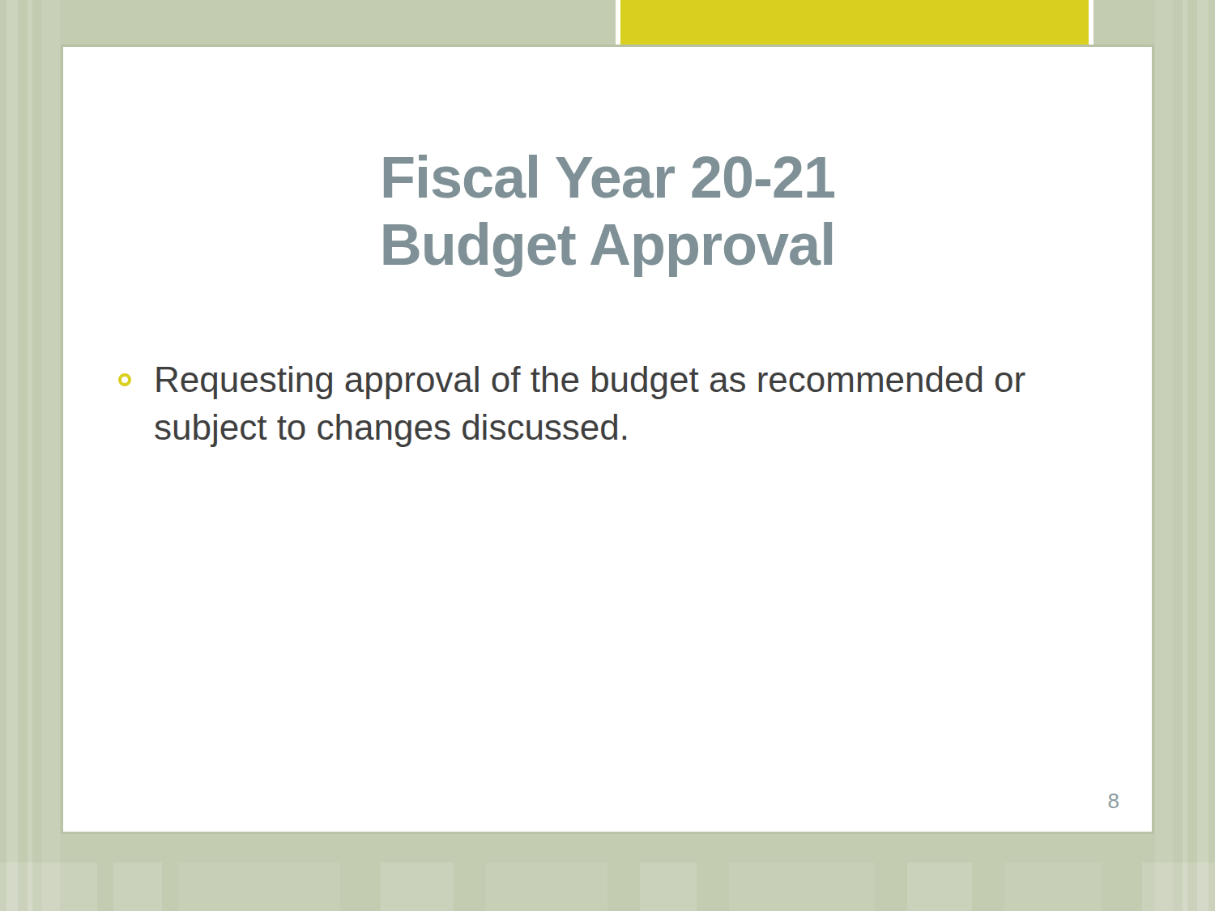Fiscal Year 20-21
Budget Approval
Requesting approval of the budget as recommended or subject to changes discussed.
8